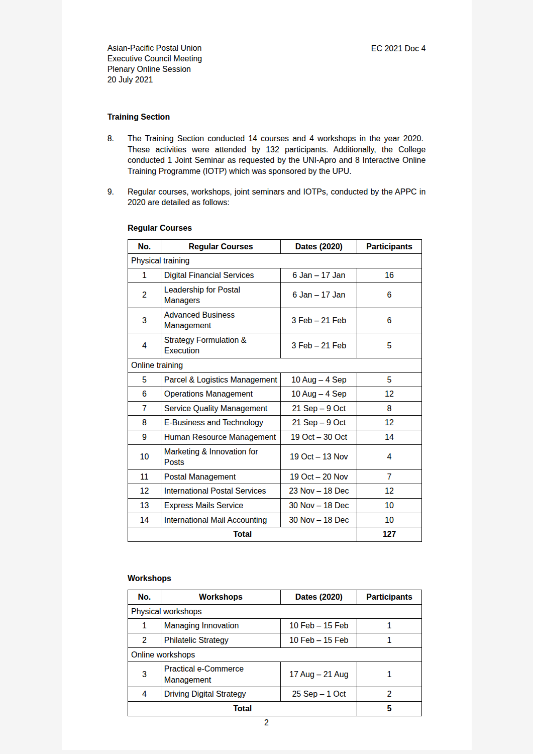Asian-Pacific Postal Union
Executive Council Meeting
Plenary Online Session
20 July 2021
EC 2021 Doc 4
Training Section
8. The Training Section conducted 14 courses and 4 workshops in the year 2020. These activities were attended by 132 participants. Additionally, the College conducted 1 Joint Seminar as requested by the UNI-Apro and 8 Interactive Online Training Programme (IOTP) which was sponsored by the UPU.
9. Regular courses, workshops, joint seminars and IOTPs, conducted by the APPC in 2020 are detailed as follows:
Regular Courses
| No. | Regular Courses | Dates (2020) | Participants |
| --- | --- | --- | --- |
| Physical training |
| 1 | Digital Financial Services | 6 Jan – 17 Jan | 16 |
| 2 | Leadership for Postal Managers | 6 Jan – 17 Jan | 6 |
| 3 | Advanced Business Management | 3 Feb – 21 Feb | 6 |
| 4 | Strategy Formulation & Execution | 3 Feb – 21 Feb | 5 |
| Online training |
| 5 | Parcel & Logistics Management | 10 Aug – 4 Sep | 5 |
| 6 | Operations Management | 10 Aug – 4 Sep | 12 |
| 7 | Service Quality Management | 21 Sep – 9 Oct | 8 |
| 8 | E-Business and Technology | 21 Sep – 9 Oct | 12 |
| 9 | Human Resource Management | 19 Oct – 30 Oct | 14 |
| 10 | Marketing & Innovation for Posts | 19 Oct – 13 Nov | 4 |
| 11 | Postal Management | 19 Oct – 20 Nov | 7 |
| 12 | International Postal Services | 23 Nov – 18 Dec | 12 |
| 13 | Express Mails Service | 30 Nov – 18 Dec | 10 |
| 14 | International Mail Accounting | 30 Nov – 18 Dec | 10 |
| Total | 127 |
Workshops
| No. | Workshops | Dates (2020) | Participants |
| --- | --- | --- | --- |
| Physical workshops |
| 1 | Managing Innovation | 10 Feb – 15 Feb | 1 |
| 2 | Philatelic Strategy | 10 Feb – 15 Feb | 1 |
| Online workshops |
| 3 | Practical e-Commerce Management | 17 Aug – 21 Aug | 1 |
| 4 | Driving Digital Strategy | 25 Sep – 1 Oct | 2 |
| Total | 5 |
2